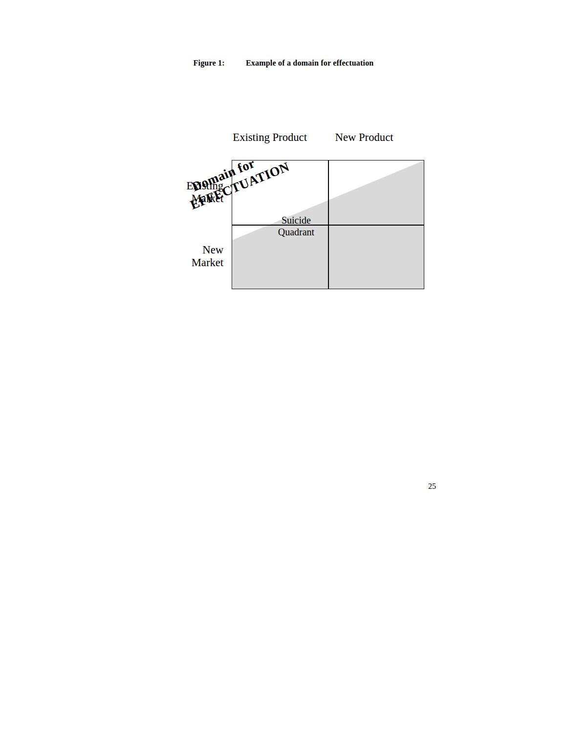Figure 1: Example of a domain for effectuation
Existing Product New Product
Existing
Market
New
Market
Domain for EFFECTUATION
Suicide
Quadrant
25